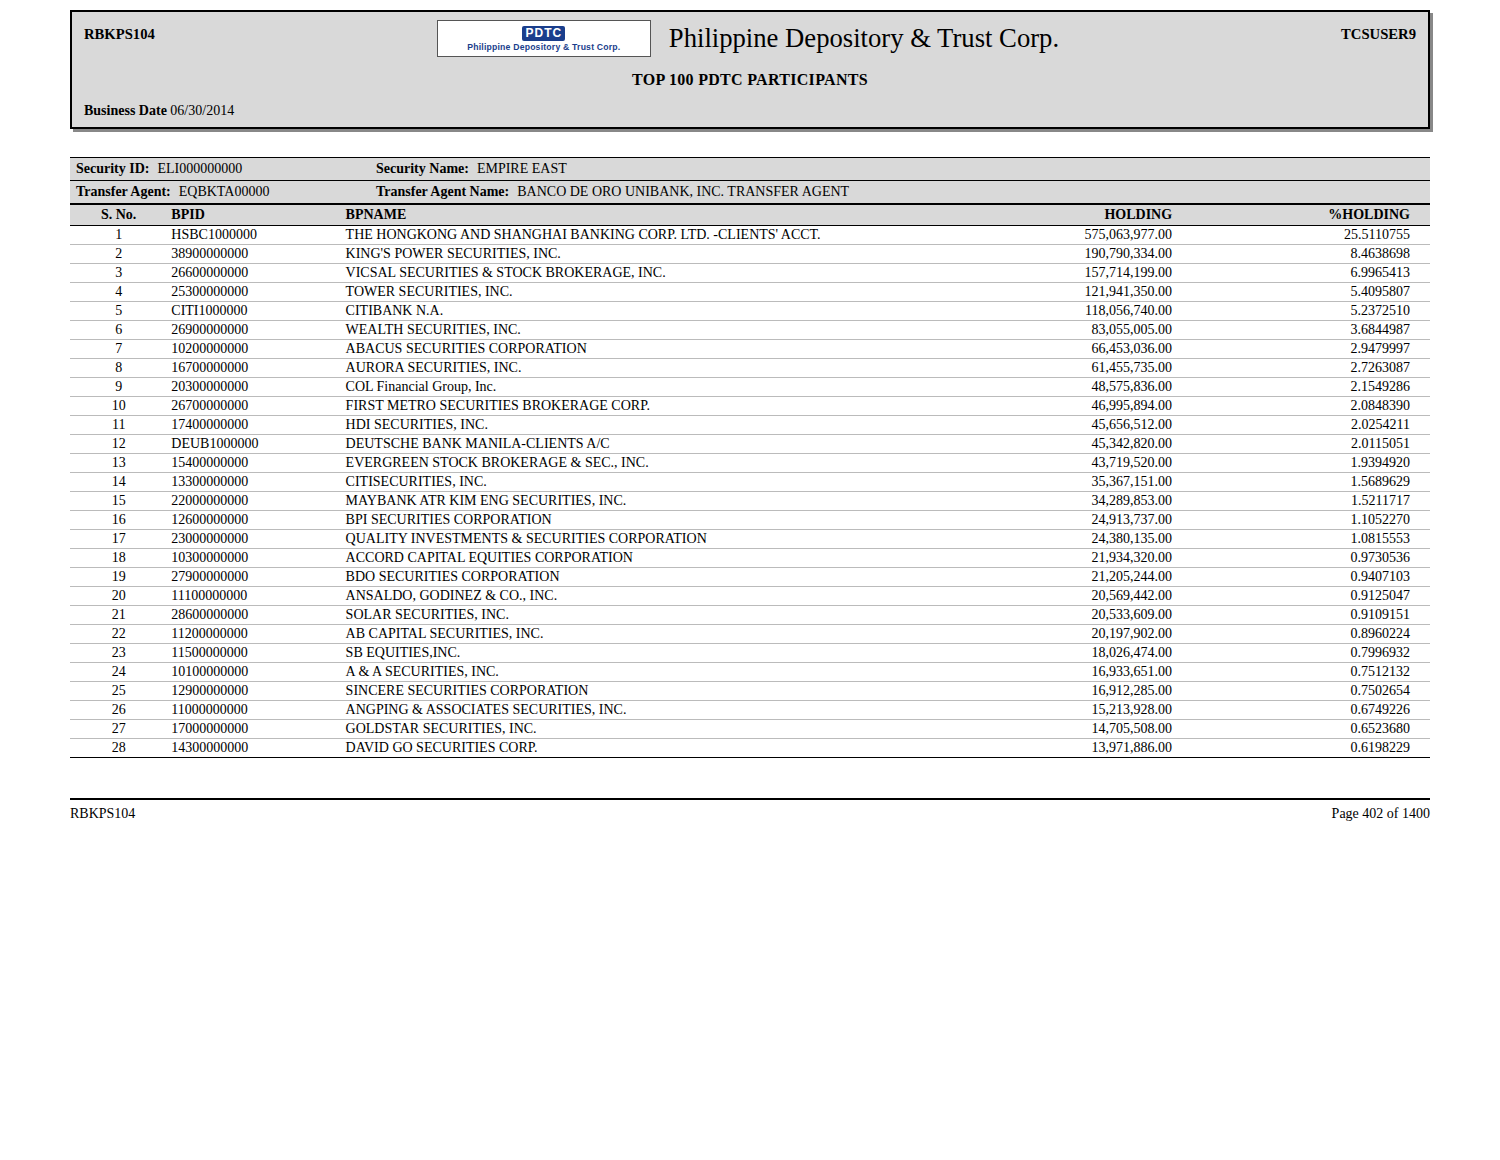RBKPS104
PDTC
Philippine Depository & Trust Corp.
Philippine Depository & Trust Corp.
TCSUSER9
TOP 100 PDTC PARTICIPANTS
Business Date 06/30/2014
Security ID: ELI000000000
Security Name: EMPIRE EAST
Transfer Agent: EQBKTA00000
Transfer Agent Name: BANCO DE ORO UNIBANK, INC. TRANSFER AGENT
| S. No. | BPID | BPNAME | HOLDING | %HOLDING |
| --- | --- | --- | --- | --- |
| 1 | HSBC1000000 | THE HONGKONG AND SHANGHAI BANKING CORP. LTD. -CLIENTS' ACCT. | 575,063,977.00 | 25.5110755 |
| 2 | 38900000000 | KING'S POWER SECURITIES, INC. | 190,790,334.00 | 8.4638698 |
| 3 | 26600000000 | VICSAL SECURITIES & STOCK BROKERAGE, INC. | 157,714,199.00 | 6.9965413 |
| 4 | 25300000000 | TOWER SECURITIES, INC. | 121,941,350.00 | 5.4095807 |
| 5 | CITI1000000 | CITIBANK N.A. | 118,056,740.00 | 5.2372510 |
| 6 | 26900000000 | WEALTH SECURITIES, INC. | 83,055,005.00 | 3.6844987 |
| 7 | 10200000000 | ABACUS SECURITIES CORPORATION | 66,453,036.00 | 2.9479997 |
| 8 | 16700000000 | AURORA SECURITIES, INC. | 61,455,735.00 | 2.7263087 |
| 9 | 20300000000 | COL Financial Group, Inc. | 48,575,836.00 | 2.1549286 |
| 10 | 26700000000 | FIRST METRO SECURITIES BROKERAGE CORP. | 46,995,894.00 | 2.0848390 |
| 11 | 17400000000 | HDI SECURITIES, INC. | 45,656,512.00 | 2.0254211 |
| 12 | DEUB1000000 | DEUTSCHE BANK MANILA-CLIENTS A/C | 45,342,820.00 | 2.0115051 |
| 13 | 15400000000 | EVERGREEN STOCK BROKERAGE & SEC., INC. | 43,719,520.00 | 1.9394920 |
| 14 | 13300000000 | CITISECURITIES, INC. | 35,367,151.00 | 1.5689629 |
| 15 | 22000000000 | MAYBANK ATR KIM ENG SECURITIES, INC. | 34,289,853.00 | 1.5211717 |
| 16 | 12600000000 | BPI SECURITIES CORPORATION | 24,913,737.00 | 1.1052270 |
| 17 | 23000000000 | QUALITY INVESTMENTS & SECURITIES CORPORATION | 24,380,135.00 | 1.0815553 |
| 18 | 10300000000 | ACCORD CAPITAL EQUITIES CORPORATION | 21,934,320.00 | 0.9730536 |
| 19 | 27900000000 | BDO SECURITIES CORPORATION | 21,205,244.00 | 0.9407103 |
| 20 | 11100000000 | ANSALDO, GODINEZ & CO., INC. | 20,569,442.00 | 0.9125047 |
| 21 | 28600000000 | SOLAR SECURITIES, INC. | 20,533,609.00 | 0.9109151 |
| 22 | 11200000000 | AB CAPITAL SECURITIES, INC. | 20,197,902.00 | 0.8960224 |
| 23 | 11500000000 | SB EQUITIES,INC. | 18,026,474.00 | 0.7996932 |
| 24 | 10100000000 | A & A SECURITIES, INC. | 16,933,651.00 | 0.7512132 |
| 25 | 12900000000 | SINCERE SECURITIES CORPORATION | 16,912,285.00 | 0.7502654 |
| 26 | 11000000000 | ANGPING & ASSOCIATES SECURITIES, INC. | 15,213,928.00 | 0.6749226 |
| 27 | 17000000000 | GOLDSTAR SECURITIES, INC. | 14,705,508.00 | 0.6523680 |
| 28 | 14300000000 | DAVID GO SECURITIES CORP. | 13,971,886.00 | 0.6198229 |
RBKPS104
Page 402 of 1400